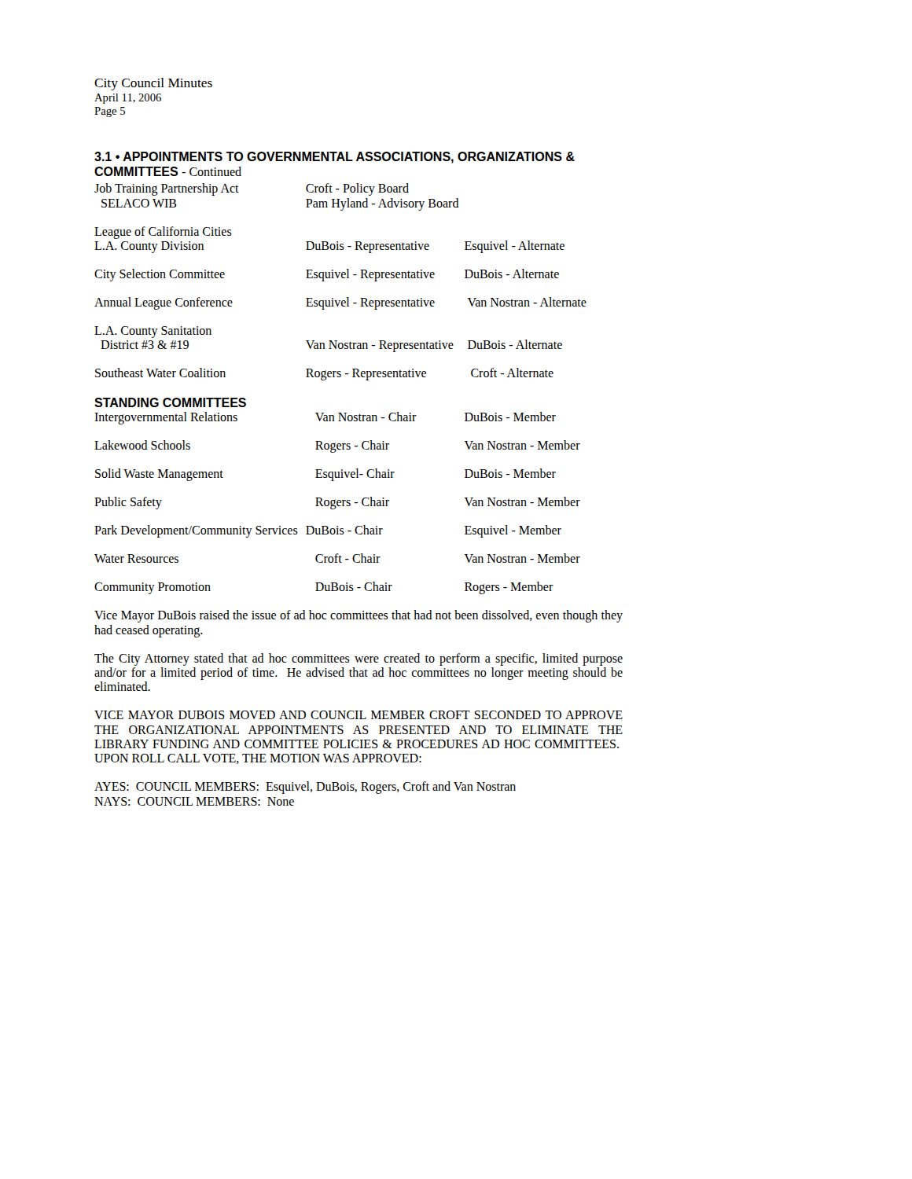City Council Minutes
April 11, 2006
Page 5
3.1 • APPOINTMENTS TO GOVERNMENTAL ASSOCIATIONS, ORGANIZATIONS & COMMITTEES - Continued
| Job Training Partnership Act | Croft - Policy Board |
| SELACO WIB | Pam Hyland - Advisory Board |
| League of California Cities | | |
| L.A. County Division | DuBois - Representative | Esquivel - Alternate |
| City Selection Committee | Esquivel - Representative | DuBois - Alternate |
| Annual League Conference | Esquivel - Representative | Van Nostran - Alternate |
| L.A. County Sanitation | | |
| District #3 & #19 | Van Nostran - Representative | DuBois - Alternate |
| Southeast Water Coalition | Rogers - Representative | Croft - Alternate |
STANDING COMMITTEES
| Intergovernmental Relations | Van Nostran - Chair | DuBois - Member |
| Lakewood Schools | Rogers - Chair | Van Nostran - Member |
| Solid Waste Management | Esquivel- Chair | DuBois - Member |
| Public Safety | Rogers - Chair | Van Nostran - Member |
| Park Development/Community Services | DuBois - Chair | Esquivel - Member |
| Water Resources | Croft - Chair | Van Nostran - Member |
| Community Promotion | DuBois - Chair | Rogers - Member |
Vice Mayor DuBois raised the issue of ad hoc committees that had not been dissolved, even though they had ceased operating.
The City Attorney stated that ad hoc committees were created to perform a specific, limited purpose and/or for a limited period of time. He advised that ad hoc committees no longer meeting should be eliminated.
VICE MAYOR DUBOIS MOVED AND COUNCIL MEMBER CROFT SECONDED TO APPROVE THE ORGANIZATIONAL APPOINTMENTS AS PRESENTED AND TO ELIMINATE THE LIBRARY FUNDING AND COMMITTEE POLICIES & PROCEDURES AD HOC COMMITTEES. UPON ROLL CALL VOTE, THE MOTION WAS APPROVED:
AYES: COUNCIL MEMBERS: Esquivel, DuBois, Rogers, Croft and Van Nostran
NAYS: COUNCIL MEMBERS: None